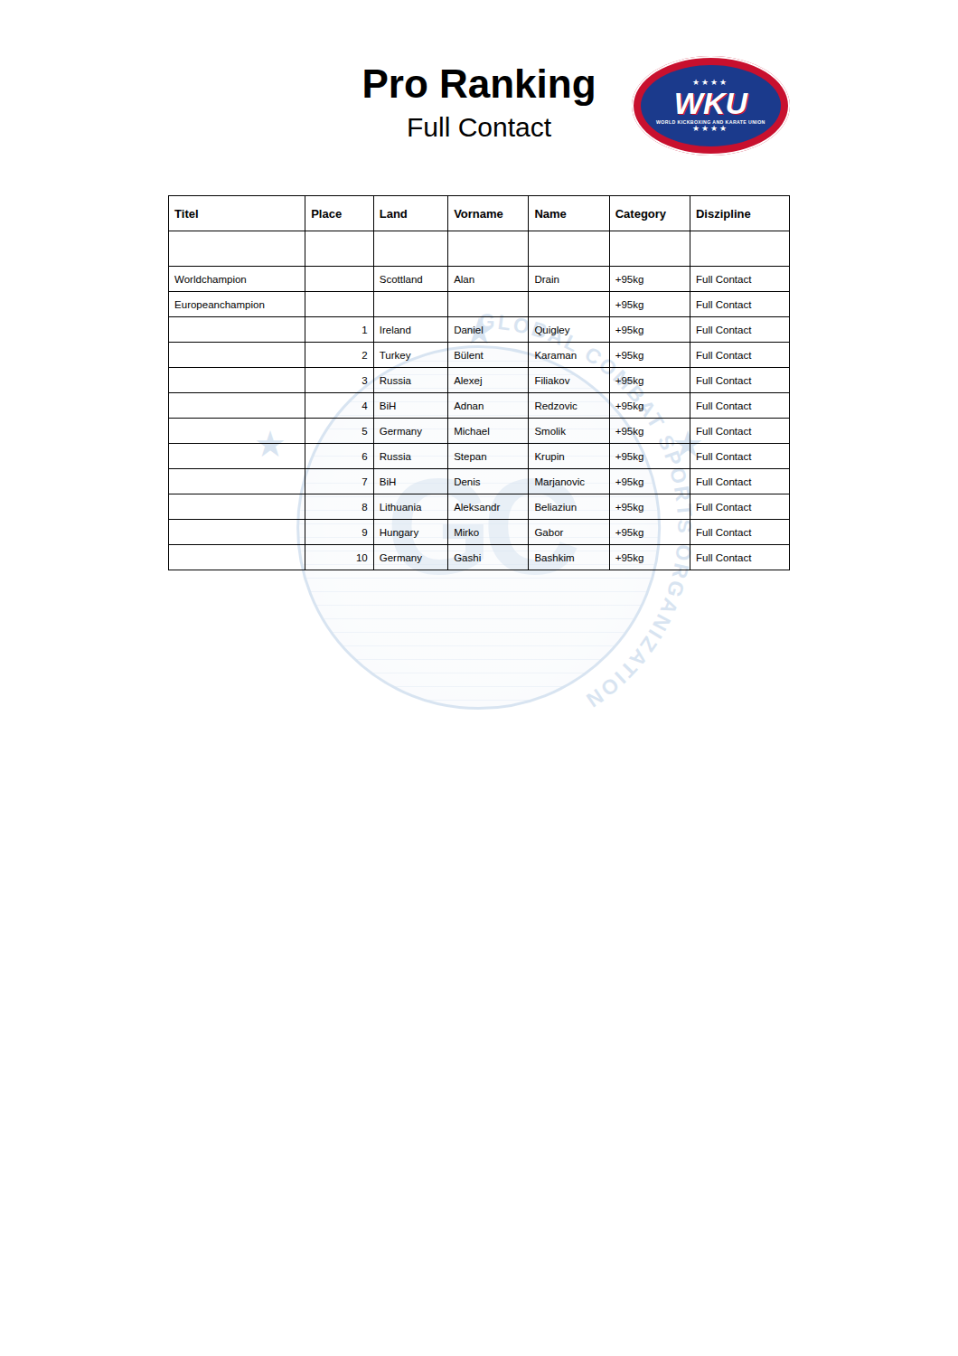GC
GLOBAL COMBAT SPORTS ORGANIZATION
★ ★ ★
★★★★
WKU
World Kickboxing and Karate Union
★★★★
Pro Ranking
Full Contact
| Titel | Place | Land | Vorname | Name | Category | Diszipline |
| --- | --- | --- | --- | --- | --- | --- |
| Worldchampion | | Scottland | Alan | Drain | +95kg | Full Contact |
| Europeanchampion | | | | | +95kg | Full Contact |
| | 1 | Ireland | Daniel | Quigley | +95kg | Full Contact |
| | 2 | Turkey | Bülent | Karaman | +95kg | Full Contact |
| | 3 | Russia | Alexej | Filiakov | +95kg | Full Contact |
| | 4 | BiH | Adnan | Redzovic | +95kg | Full Contact |
| | 5 | Germany | Michael | Smolik | +95kg | Full Contact |
| | 6 | Russia | Stepan | Krupin | +95kg | Full Contact |
| | 7 | BiH | Denis | Marjanovic | +95kg | Full Contact |
| | 8 | Lithuania | Aleksandr | Beliaziun | +95kg | Full Contact |
| | 9 | Hungary | Mirko | Gabor | +95kg | Full Contact |
| | 10 | Germany | Gashi | Bashkim | +95kg | Full Contact |